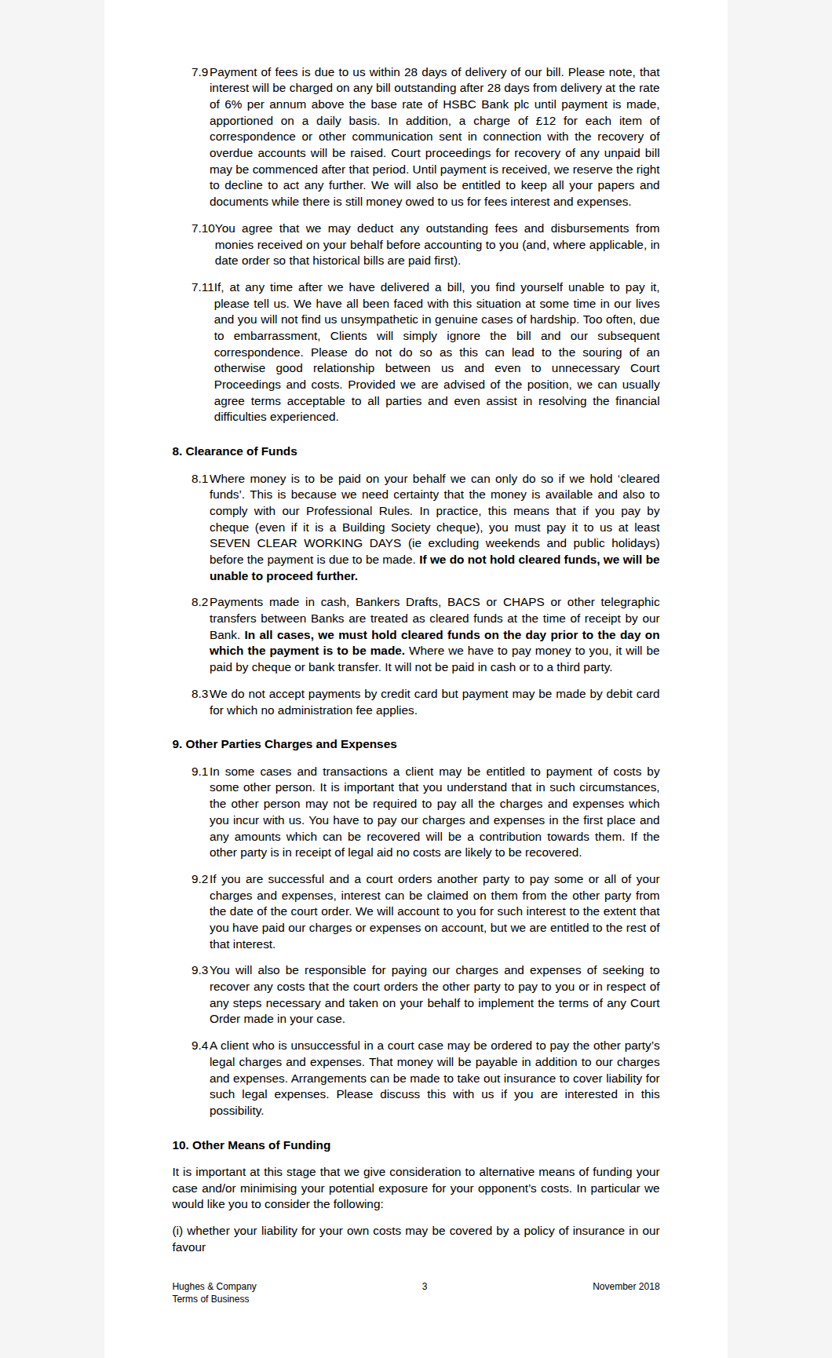7.9 Payment of fees is due to us within 28 days of delivery of our bill. Please note, that interest will be charged on any bill outstanding after 28 days from delivery at the rate of 6% per annum above the base rate of HSBC Bank plc until payment is made, apportioned on a daily basis. In addition, a charge of £12 for each item of correspondence or other communication sent in connection with the recovery of overdue accounts will be raised. Court proceedings for recovery of any unpaid bill may be commenced after that period. Until payment is received, we reserve the right to decline to act any further. We will also be entitled to keep all your papers and documents while there is still money owed to us for fees interest and expenses.
7.10 You agree that we may deduct any outstanding fees and disbursements from monies received on your behalf before accounting to you (and, where applicable, in date order so that historical bills are paid first).
7.11 If, at any time after we have delivered a bill, you find yourself unable to pay it, please tell us. We have all been faced with this situation at some time in our lives and you will not find us unsympathetic in genuine cases of hardship. Too often, due to embarrassment, Clients will simply ignore the bill and our subsequent correspondence. Please do not do so as this can lead to the souring of an otherwise good relationship between us and even to unnecessary Court Proceedings and costs. Provided we are advised of the position, we can usually agree terms acceptable to all parties and even assist in resolving the financial difficulties experienced.
8. Clearance of Funds
8.1 Where money is to be paid on your behalf we can only do so if we hold ‘cleared funds’. This is because we need certainty that the money is available and also to comply with our Professional Rules. In practice, this means that if you pay by cheque (even if it is a Building Society cheque), you must pay it to us at least SEVEN CLEAR WORKING DAYS (ie excluding weekends and public holidays) before the payment is due to be made. If we do not hold cleared funds, we will be unable to proceed further.
8.2 Payments made in cash, Bankers Drafts, BACS or CHAPS or other telegraphic transfers between Banks are treated as cleared funds at the time of receipt by our Bank. In all cases, we must hold cleared funds on the day prior to the day on which the payment is to be made. Where we have to pay money to you, it will be paid by cheque or bank transfer. It will not be paid in cash or to a third party.
8.3 We do not accept payments by credit card but payment may be made by debit card for which no administration fee applies.
9. Other Parties Charges and Expenses
9.1 In some cases and transactions a client may be entitled to payment of costs by some other person. It is important that you understand that in such circumstances, the other person may not be required to pay all the charges and expenses which you incur with us. You have to pay our charges and expenses in the first place and any amounts which can be recovered will be a contribution towards them. If the other party is in receipt of legal aid no costs are likely to be recovered.
9.2 If you are successful and a court orders another party to pay some or all of your charges and expenses, interest can be claimed on them from the other party from the date of the court order. We will account to you for such interest to the extent that you have paid our charges or expenses on account, but we are entitled to the rest of that interest.
9.3 You will also be responsible for paying our charges and expenses of seeking to recover any costs that the court orders the other party to pay to you or in respect of any steps necessary and taken on your behalf to implement the terms of any Court Order made in your case.
9.4 A client who is unsuccessful in a court case may be ordered to pay the other party’s legal charges and expenses. That money will be payable in addition to our charges and expenses. Arrangements can be made to take out insurance to cover liability for such legal expenses. Please discuss this with us if you are interested in this possibility.
10. Other Means of Funding
It is important at this stage that we give consideration to alternative means of funding your case and/or minimising your potential exposure for your opponent’s costs. In particular we would like you to consider the following:
(i) whether your liability for your own costs may be covered by a policy of insurance in our favour
Hughes & Company
Terms of Business
3
November 2018